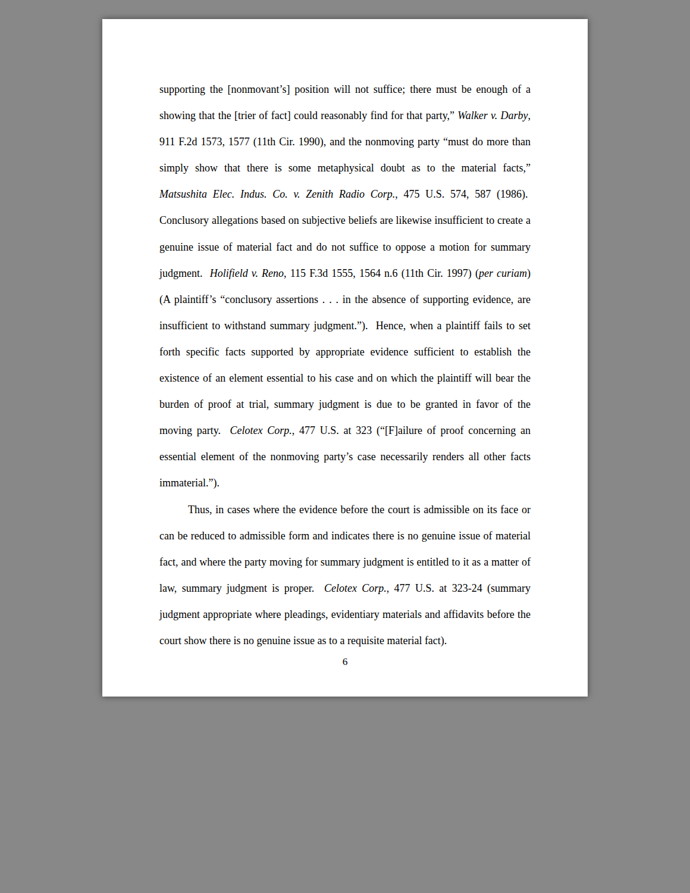supporting the [nonmovant’s] position will not suffice; there must be enough of a showing that the [trier of fact] could reasonably find for that party,” Walker v. Darby, 911 F.2d 1573, 1577 (11th Cir. 1990), and the nonmoving party “must do more than simply show that there is some metaphysical doubt as to the material facts,” Matsushita Elec. Indus. Co. v. Zenith Radio Corp., 475 U.S. 574, 587 (1986). Conclusory allegations based on subjective beliefs are likewise insufficient to create a genuine issue of material fact and do not suffice to oppose a motion for summary judgment. Holifield v. Reno, 115 F.3d 1555, 1564 n.6 (11th Cir. 1997) (per curiam) (A plaintiff’s “conclusory assertions . . . in the absence of supporting evidence, are insufficient to withstand summary judgment.”). Hence, when a plaintiff fails to set forth specific facts supported by appropriate evidence sufficient to establish the existence of an element essential to his case and on which the plaintiff will bear the burden of proof at trial, summary judgment is due to be granted in favor of the moving party. Celotex Corp., 477 U.S. at 323 (“[F]ailure of proof concerning an essential element of the nonmoving party’s case necessarily renders all other facts immaterial.”).
Thus, in cases where the evidence before the court is admissible on its face or can be reduced to admissible form and indicates there is no genuine issue of material fact, and where the party moving for summary judgment is entitled to it as a matter of law, summary judgment is proper. Celotex Corp., 477 U.S. at 323-24 (summary judgment appropriate where pleadings, evidentiary materials and affidavits before the court show there is no genuine issue as to a requisite material fact).
6